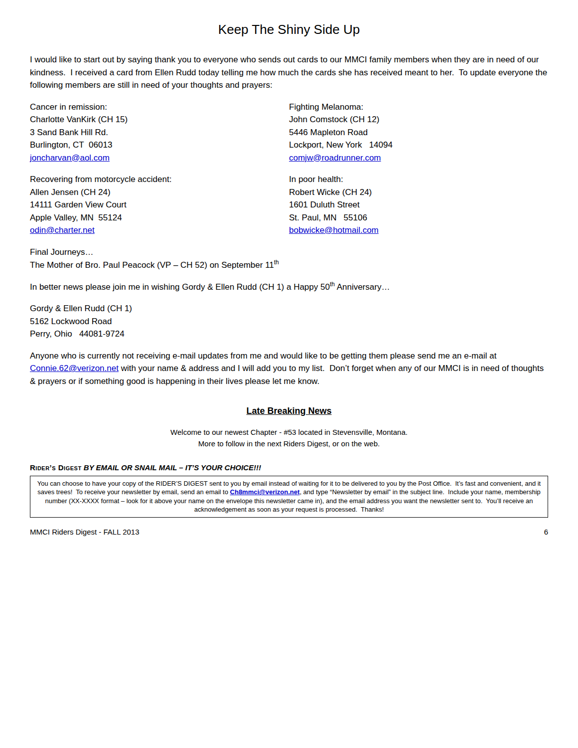Keep The Shiny Side Up
I would like to start out by saying thank you to everyone who sends out cards to our MMCI family members when they are in need of our kindness. I received a card from Ellen Rudd today telling me how much the cards she has received meant to her. To update everyone the following members are still in need of your thoughts and prayers:
| Cancer in remission: Charlotte VanKirk (CH 15) 3 Sand Bank Hill Rd. Burlington, CT 06013 joncharvan@aol.com | Fighting Melanoma: John Comstock (CH 12) 5446 Mapleton Road Lockport, New York 14094 comjw@roadrunner.com |
| Recovering from motorcycle accident: Allen Jensen (CH 24) 14111 Garden View Court Apple Valley, MN 55124 odin@charter.net | In poor health: Robert Wicke (CH 24) 1601 Duluth Street St. Paul, MN 55106 bobwicke@hotmail.com |
Final Journeys…
The Mother of Bro. Paul Peacock (VP – CH 52) on September 11th
In better news please join me in wishing Gordy & Ellen Rudd (CH 1) a Happy 50th Anniversary…
Gordy & Ellen Rudd (CH 1) 5162 Lockwood Road Perry, Ohio 44081-9724
Anyone who is currently not receiving e-mail updates from me and would like to be getting them please send me an e-mail at Connie.62@verizon.net with your name & address and I will add you to my list. Don’t forget when any of our MMCI is in need of thoughts & prayers or if something good is happening in their lives please let me know.
Late Breaking News
Welcome to our newest Chapter - #53 located in Stevensville, Montana.
More to follow in the next Riders Digest, or on the web.
Rider’s Digest BY EMAIL OR SNAIL MAIL – IT’S YOUR CHOICE!!!
You can choose to have your copy of the RIDER’S DIGEST sent to you by email instead of waiting for it to be delivered to you by the Post Office. It’s fast and convenient, and it saves trees! To receive your newsletter by email, send an email to Ch8mmci@verizon.net, and type “Newsletter by email” in the subject line. Include your name, membership number (XX-XXXX format – look for it above your name on the envelope this newsletter came in), and the email address you want the newsletter sent to. You’ll receive an acknowledgement as soon as your request is processed. Thanks!
MMCI Riders Digest - FALL 2013 6